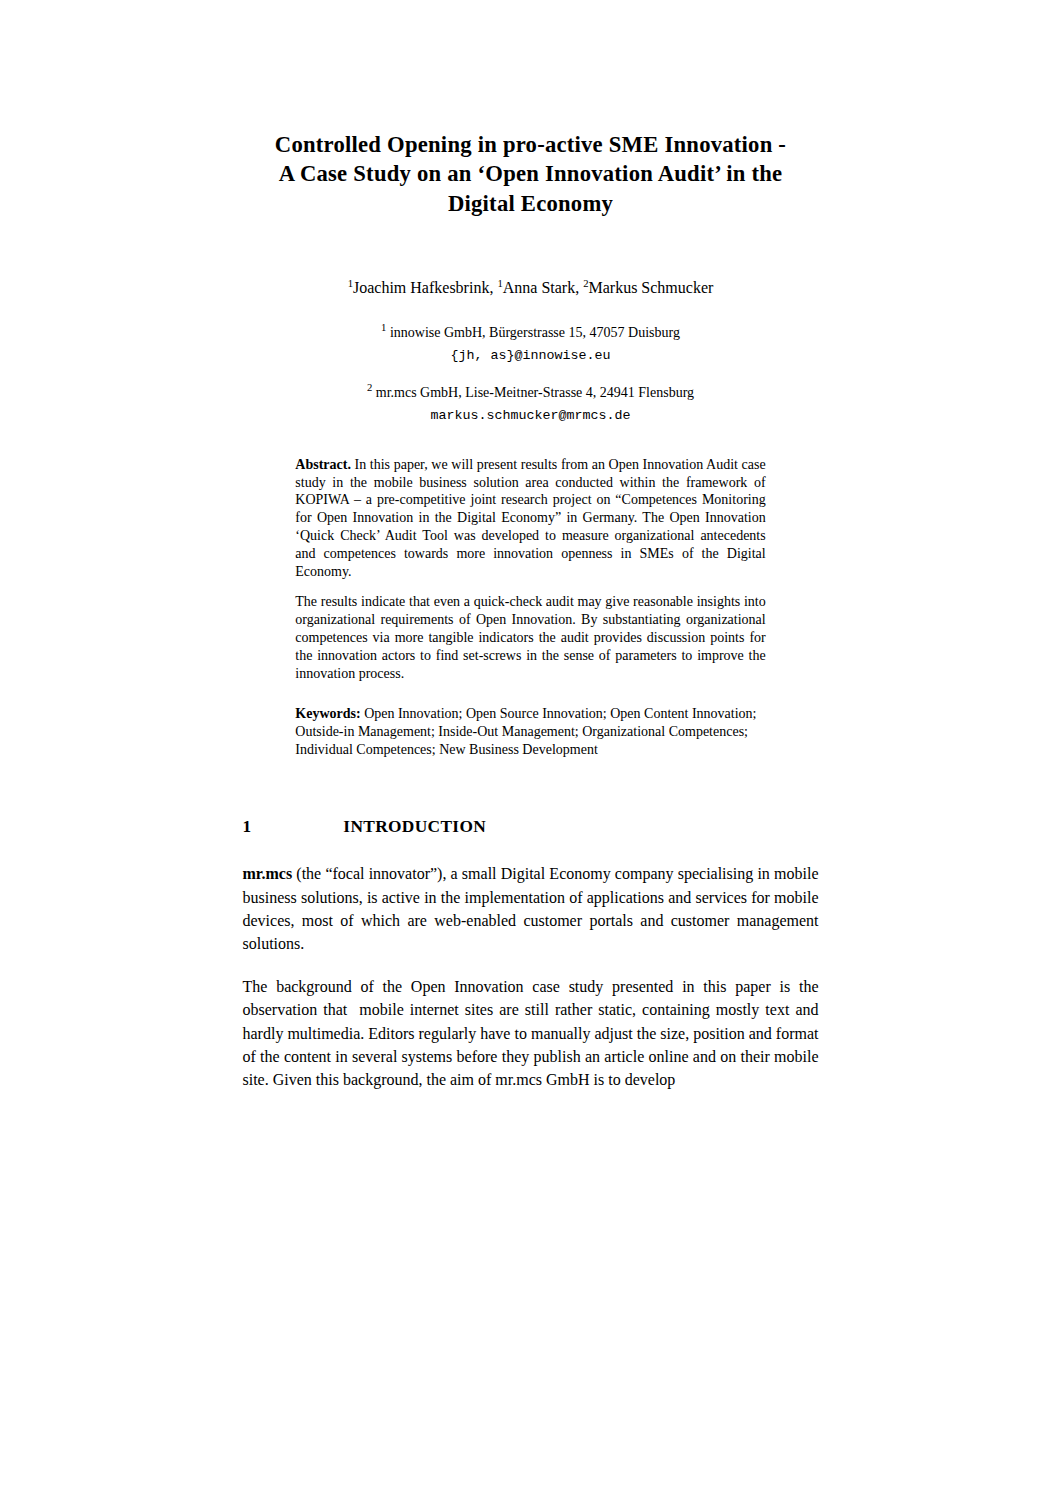Controlled Opening in pro-active SME Innovation -
A Case Study on an ‘Open Innovation Audit’ in the
Digital Economy
1Joachim Hafkesbrink, 1Anna Stark, 2Markus Schmucker
1 innowise GmbH, Bürgerstrasse 15, 47057 Duisburg
{jh, as}@innowise.eu
2 mr.mcs GmbH, Lise-Meitner-Strasse 4, 24941 Flensburg
markus.schmucker@mrmcs.de
Abstract. In this paper, we will present results from an Open Innovation Audit case study in the mobile business solution area conducted within the framework of KOPIWA – a pre-competitive joint research project on “Competences Monitoring for Open Innovation in the Digital Economy” in Germany. The Open Innovation ‘Quick Check’ Audit Tool was developed to measure organizational antecedents and competences towards more innovation openness in SMEs of the Digital Economy.
The results indicate that even a quick-check audit may give reasonable insights into organizational requirements of Open Innovation. By substantiating organizational competences via more tangible indicators the audit provides discussion points for the innovation actors to find set-screws in the sense of parameters to improve the innovation process.
Keywords: Open Innovation; Open Source Innovation; Open Content Innovation; Outside-in Management; Inside-Out Management; Organizational Competences; Individual Competences; New Business Development
1 INTRODUCTION
mr.mcs (the “focal innovator”), a small Digital Economy company specialising in mobile business solutions, is active in the implementation of applications and services for mobile devices, most of which are web-enabled customer portals and customer management solutions.
The background of the Open Innovation case study presented in this paper is the observation that mobile internet sites are still rather static, containing mostly text and hardly multimedia. Editors regularly have to manually adjust the size, position and format of the content in several systems before they publish an article online and on their mobile site. Given this background, the aim of mr.mcs GmbH is to develop